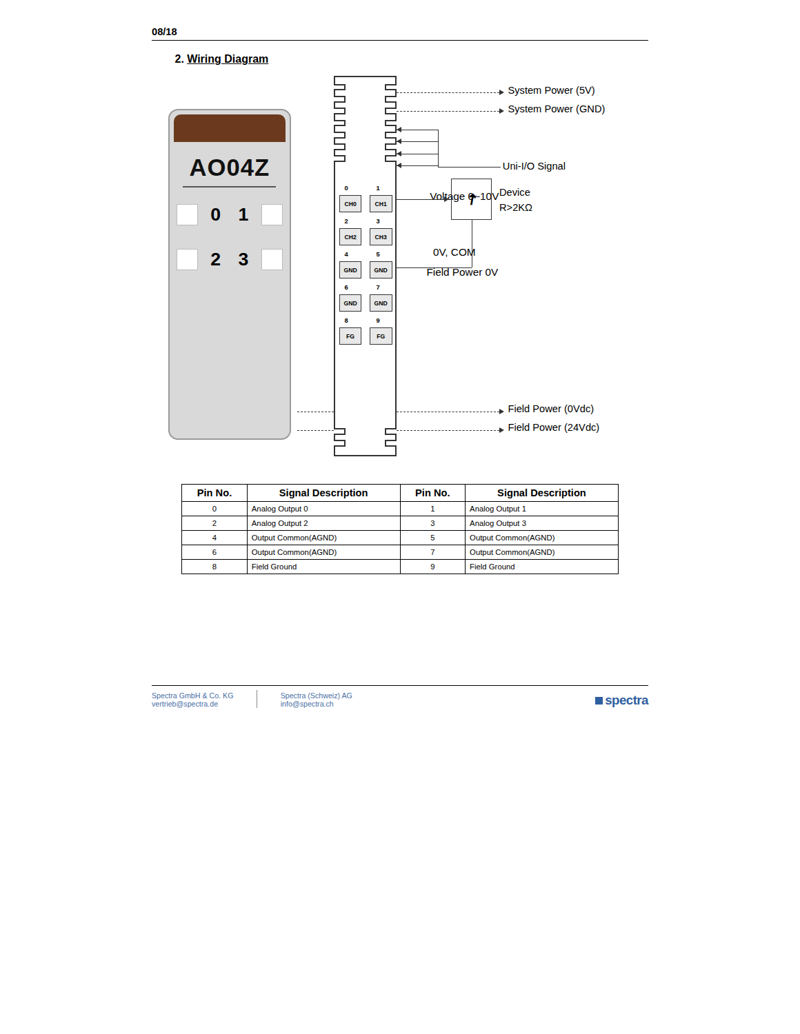08/18
2. Wiring Diagram
AO04Z
0
1
2
3
0
1
CH0
CH1
2
3
CH2
CH3
4
5
GND
GND
6
7
GND
GND
8
9
FG
FG
System Power (5V)
System Power (GND)
Uni-I/O Signal
Voltage 0~10V
↗
Device
R>2KΩ
0V, COM
Field Power 0V
Field Power (0Vdc)
Field Power (24Vdc)
| Pin No. | Signal Description | Pin No. | Signal Description |
| --- | --- | --- | --- |
| 0 | Analog Output 0 | 1 | Analog Output 1 |
| 2 | Analog Output 2 | 3 | Analog Output 3 |
| 4 | Output Common(AGND) | 5 | Output Common(AGND) |
| 6 | Output Common(AGND) | 7 | Output Common(AGND) |
| 8 | Field Ground | 9 | Field Ground |
Spectra GmbH & Co. KG
vertrieb@spectra.de
Spectra (Schweiz) AG
info@spectra.ch
spectra